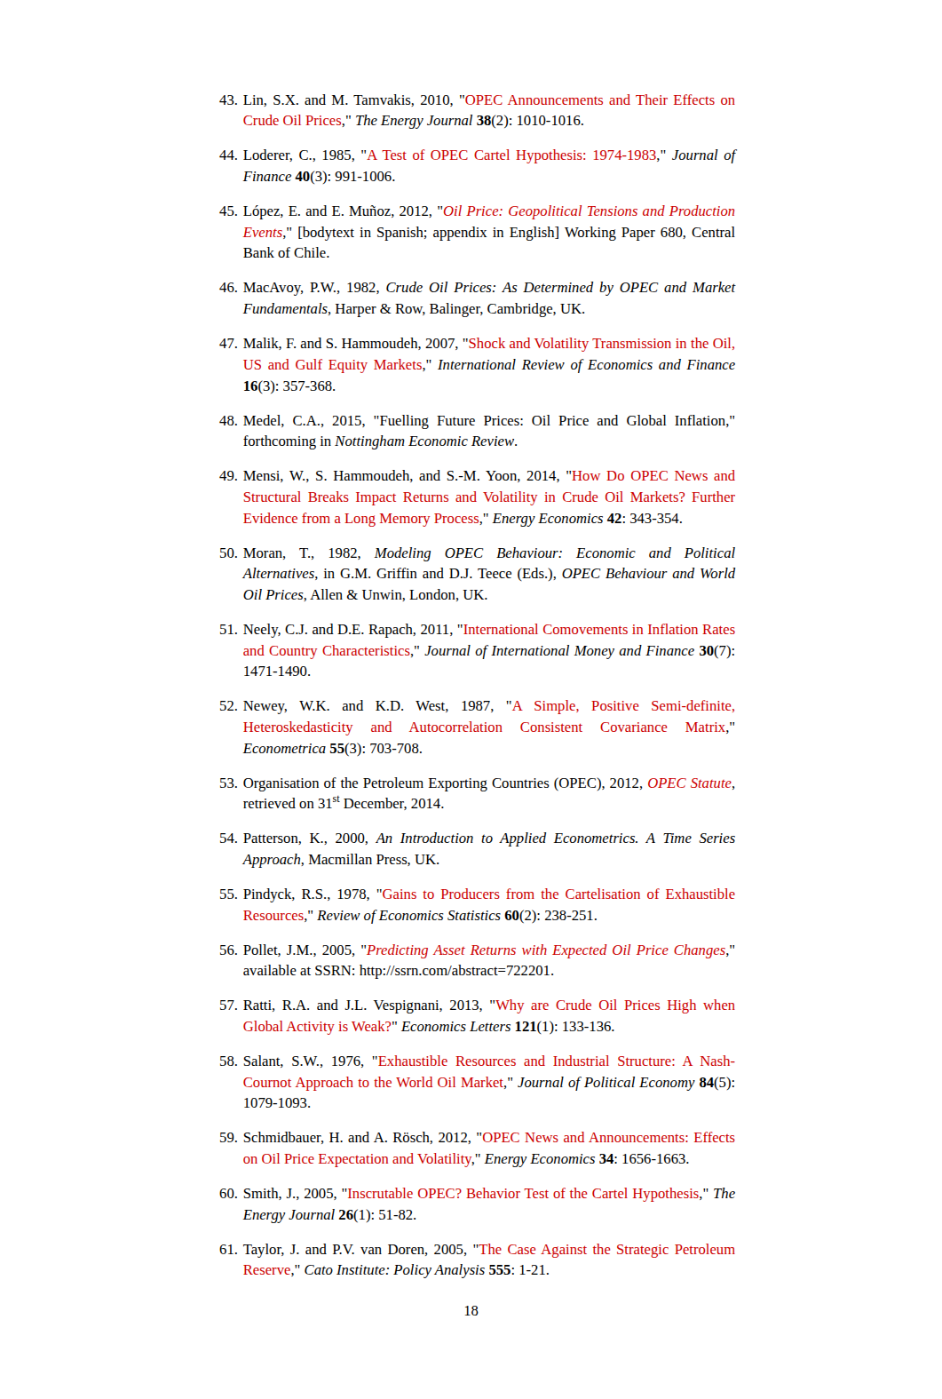Lin, S.X. and M. Tamvakis, 2010, "OPEC Announcements and Their Effects on Crude Oil Prices," The Energy Journal 38(2): 1010-1016.
Loderer, C., 1985, "A Test of OPEC Cartel Hypothesis: 1974-1983," Journal of Finance 40(3): 991-1006.
López, E. and E. Muñoz, 2012, "Oil Price: Geopolitical Tensions and Production Events," [bodytext in Spanish; appendix in English] Working Paper 680, Central Bank of Chile.
MacAvoy, P.W., 1982, Crude Oil Prices: As Determined by OPEC and Market Fundamentals, Harper & Row, Balinger, Cambridge, UK.
Malik, F. and S. Hammoudeh, 2007, "Shock and Volatility Transmission in the Oil, US and Gulf Equity Markets," International Review of Economics and Finance 16(3): 357-368.
Medel, C.A., 2015, "Fuelling Future Prices: Oil Price and Global Inflation," forthcoming in Nottingham Economic Review.
Mensi, W., S. Hammoudeh, and S.-M. Yoon, 2014, "How Do OPEC News and Structural Breaks Impact Returns and Volatility in Crude Oil Markets? Further Evidence from a Long Memory Process," Energy Economics 42: 343-354.
Moran, T., 1982, Modeling OPEC Behaviour: Economic and Political Alternatives, in G.M. Griffin and D.J. Teece (Eds.), OPEC Behaviour and World Oil Prices, Allen & Unwin, London, UK.
Neely, C.J. and D.E. Rapach, 2011, "International Comovements in Inflation Rates and Country Characteristics," Journal of International Money and Finance 30(7): 1471-1490.
Newey, W.K. and K.D. West, 1987, "A Simple, Positive Semi-definite, Heteroskedasticity and Autocorrelation Consistent Covariance Matrix," Econometrica 55(3): 703-708.
Organisation of the Petroleum Exporting Countries (OPEC), 2012, OPEC Statute, retrieved on 31st December, 2014.
Patterson, K., 2000, An Introduction to Applied Econometrics. A Time Series Approach, Macmillan Press, UK.
Pindyck, R.S., 1978, "Gains to Producers from the Cartelisation of Exhaustible Resources," Review of Economics Statistics 60(2): 238-251.
Pollet, J.M., 2005, "Predicting Asset Returns with Expected Oil Price Changes," available at SSRN: http://ssrn.com/abstract=722201.
Ratti, R.A. and J.L. Vespignani, 2013, "Why are Crude Oil Prices High when Global Activity is Weak?" Economics Letters 121(1): 133-136.
Salant, S.W., 1976, "Exhaustible Resources and Industrial Structure: A Nash-Cournot Approach to the World Oil Market," Journal of Political Economy 84(5): 1079-1093.
Schmidbauer, H. and A. Rösch, 2012, "OPEC News and Announcements: Effects on Oil Price Expectation and Volatility," Energy Economics 34: 1656-1663.
Smith, J., 2005, "Inscrutable OPEC? Behavior Test of the Cartel Hypothesis," The Energy Journal 26(1): 51-82.
Taylor, J. and P.V. van Doren, 2005, "The Case Against the Strategic Petroleum Reserve," Cato Institute: Policy Analysis 555: 1-21.
18